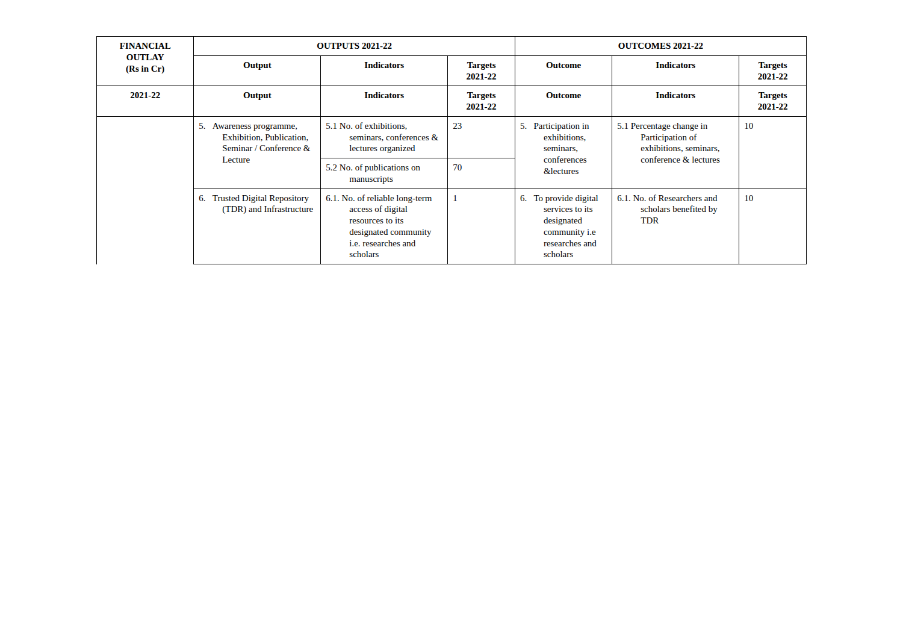| FINANCIAL OUTLAY (Rs in Cr) | OUTPUTS 2021-22 | OUTCOMES 2021-22 |
| --- | --- | --- |
| Output | Indicators | Targets 2021-22 | Outcome | Indicators | Targets 2021-22 |
| 2021-22 | Output | Indicators | Targets 2021-22 | Outcome | Indicators | Targets 2021-22 |
| | 5. Awareness programme, Exhibition, Publication, Seminar / Conference & Lecture | 5.1 No. of exhibitions, seminars, conferences & lectures organized | 23 | 5. Participation in exhibitions, seminars, conferences &lectures | 5.1 Percentage change in Participation of exhibitions, seminars, conference & lectures | 10 |
| 5.2 No. of publications on manuscripts | 70 |
| 6. Trusted Digital Repository (TDR) and Infrastructure | 6.1. No. of reliable long-term access of digital resources to its designated community i.e. researches and scholars | 1 | 6. To provide digital services to its designated community i.e researches and scholars | 6.1. No. of Researchers and scholars benefited by TDR | 10 |